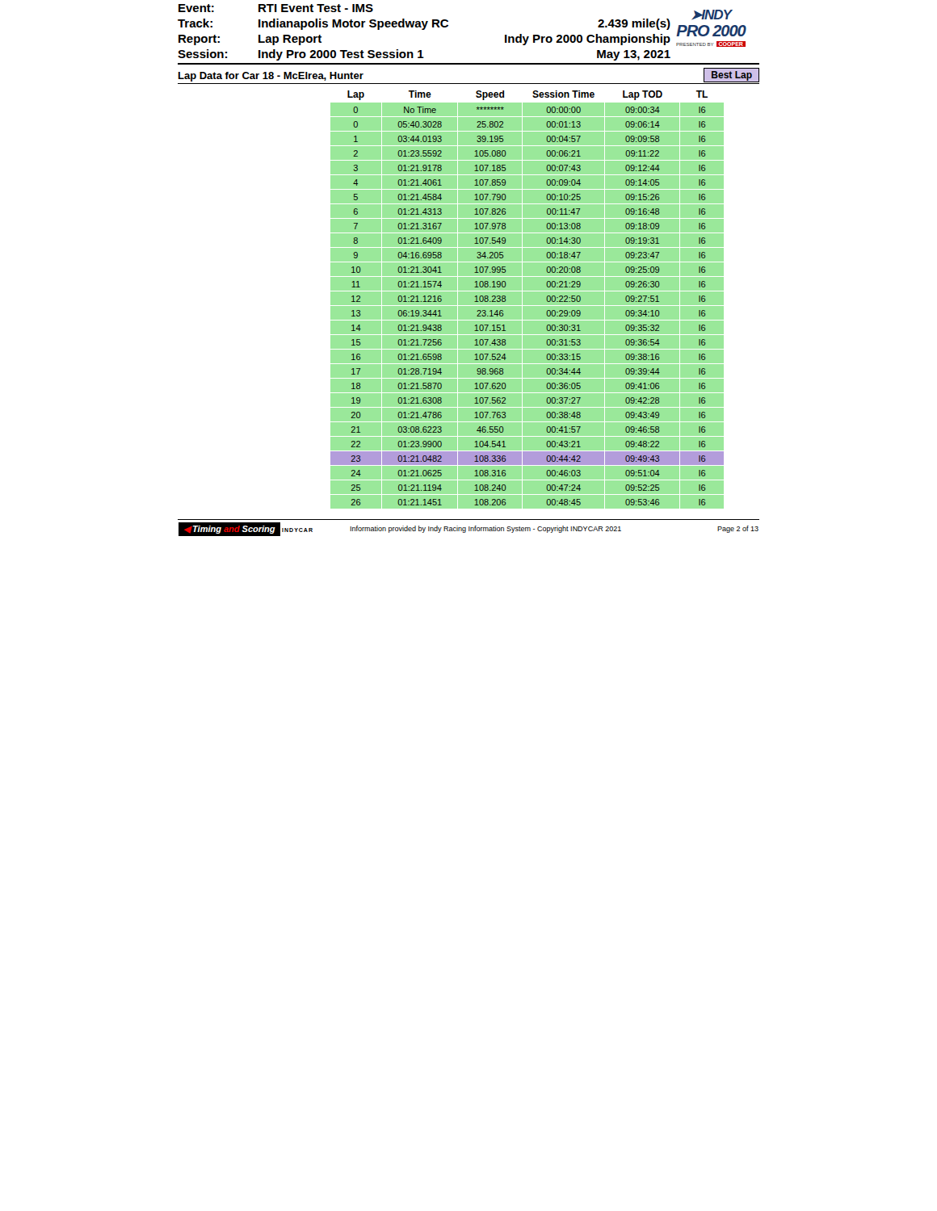| Event: | RTI Event Test - IMS | |
| Track: | Indianapolis Motor Speedway RC | 2.439 mile(s) |
| Report: | Lap Report | Indy Pro 2000 Championship |
| Session: | Indy Pro 2000 Test Session 1 | May 13, 2021 |
➤INDY
PRO 2000
PRESENTED BY COOPER
Lap Data for Car 18 - McElrea, Hunter Best Lap
| | Lap | Time | Speed | Session Time | Lap TOD | TL |
| --- | --- | --- | --- | --- | --- | --- |
| | 0 | No Time | ******** | 00:00:00 | 09:00:34 | I6 |
| | 0 | 05:40.3028 | 25.802 | 00:01:13 | 09:06:14 | I6 |
| | 1 | 03:44.0193 | 39.195 | 00:04:57 | 09:09:58 | I6 |
| | 2 | 01:23.5592 | 105.080 | 00:06:21 | 09:11:22 | I6 |
| | 3 | 01:21.9178 | 107.185 | 00:07:43 | 09:12:44 | I6 |
| | 4 | 01:21.4061 | 107.859 | 00:09:04 | 09:14:05 | I6 |
| | 5 | 01:21.4584 | 107.790 | 00:10:25 | 09:15:26 | I6 |
| | 6 | 01:21.4313 | 107.826 | 00:11:47 | 09:16:48 | I6 |
| | 7 | 01:21.3167 | 107.978 | 00:13:08 | 09:18:09 | I6 |
| | 8 | 01:21.6409 | 107.549 | 00:14:30 | 09:19:31 | I6 |
| | 9 | 04:16.6958 | 34.205 | 00:18:47 | 09:23:47 | I6 |
| | 10 | 01:21.3041 | 107.995 | 00:20:08 | 09:25:09 | I6 |
| | 11 | 01:21.1574 | 108.190 | 00:21:29 | 09:26:30 | I6 |
| | 12 | 01:21.1216 | 108.238 | 00:22:50 | 09:27:51 | I6 |
| | 13 | 06:19.3441 | 23.146 | 00:29:09 | 09:34:10 | I6 |
| | 14 | 01:21.9438 | 107.151 | 00:30:31 | 09:35:32 | I6 |
| | 15 | 01:21.7256 | 107.438 | 00:31:53 | 09:36:54 | I6 |
| | 16 | 01:21.6598 | 107.524 | 00:33:15 | 09:38:16 | I6 |
| | 17 | 01:28.7194 | 98.968 | 00:34:44 | 09:39:44 | I6 |
| | 18 | 01:21.5870 | 107.620 | 00:36:05 | 09:41:06 | I6 |
| | 19 | 01:21.6308 | 107.562 | 00:37:27 | 09:42:28 | I6 |
| | 20 | 01:21.4786 | 107.763 | 00:38:48 | 09:43:49 | I6 |
| | 21 | 03:08.6223 | 46.550 | 00:41:57 | 09:46:58 | I6 |
| | 22 | 01:23.9900 | 104.541 | 00:43:21 | 09:48:22 | I6 |
| | 23 | 01:21.0482 | 108.336 | 00:44:42 | 09:49:43 | I6 |
| | 24 | 01:21.0625 | 108.316 | 00:46:03 | 09:51:04 | I6 |
| | 25 | 01:21.1194 | 108.240 | 00:47:24 | 09:52:25 | I6 |
| | 26 | 01:21.1451 | 108.206 | 00:48:45 | 09:53:46 | I6 |
| ◀ Timing and Scoring INDYCAR | Information provided by Indy Racing Information System - Copyright INDYCAR 2021 | Page 2 of 13 |